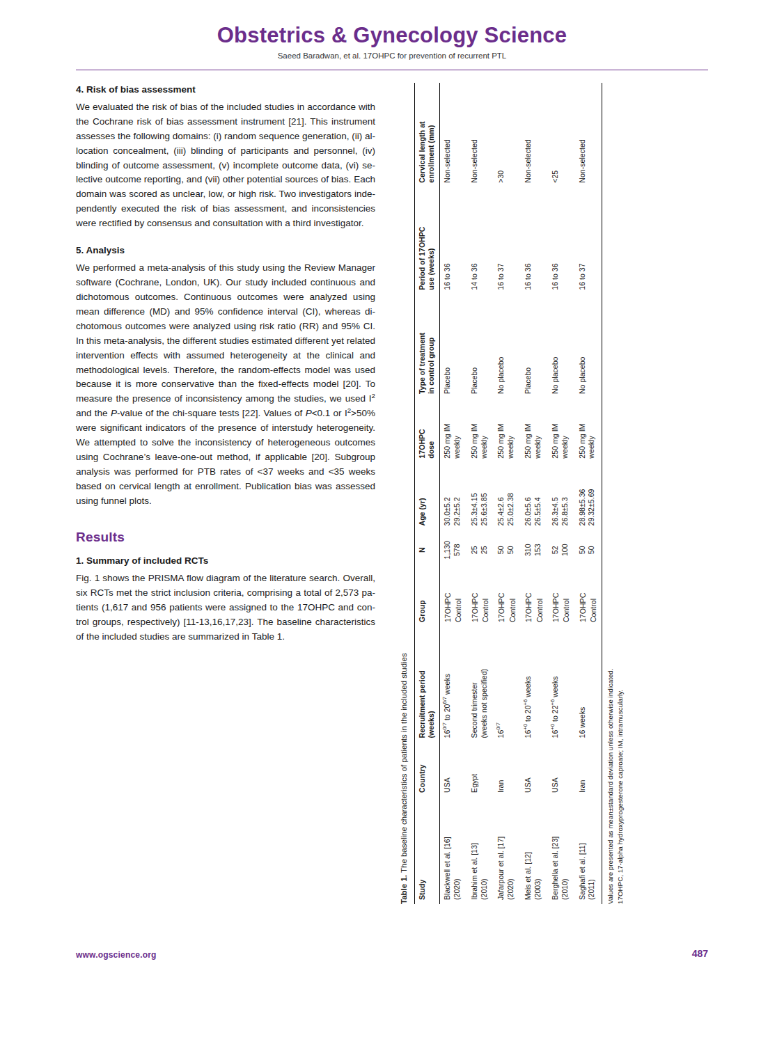Obstetrics & Gynecology Science
Saeed Baradwan, et al. 17OHPC for prevention of recurrent PTL
4. Risk of bias assessment
We evaluated the risk of bias of the included studies in accordance with the Cochrane risk of bias assessment instrument [21]. This instrument assesses the following domains: (i) random sequence generation, (ii) allocation concealment, (iii) blinding of participants and personnel, (iv) blinding of outcome assessment, (v) incomplete outcome data, (vi) selective outcome reporting, and (vii) other potential sources of bias. Each domain was scored as unclear, low, or high risk. Two investigators independently executed the risk of bias assessment, and inconsistencies were rectified by consensus and consultation with a third investigator.
5. Analysis
We performed a meta-analysis of this study using the Review Manager software (Cochrane, London, UK). Our study included continuous and dichotomous outcomes. Continuous outcomes were analyzed using mean difference (MD) and 95% confidence interval (CI), whereas dichotomous outcomes were analyzed using risk ratio (RR) and 95% CI. In this meta-analysis, the different studies estimated different yet related intervention effects with assumed heterogeneity at the clinical and methodological levels. Therefore, the random-effects model was used because it is more conservative than the fixed-effects model [20]. To measure the presence of inconsistency among the studies, we used I2 and the P-value of the chi-square tests [22]. Values of P<0.1 or I2>50% were significant indicators of the presence of interstudy heterogeneity. We attempted to solve the inconsistency of heterogeneous outcomes using Cochrane’s leave-one-out method, if applicable [20]. Subgroup analysis was performed for PTB rates of <37 weeks and <35 weeks based on cervical length at enrollment. Publication bias was assessed using funnel plots.
Results
1. Summary of included RCTs
Fig. 1 shows the PRISMA flow diagram of the literature search. Overall, six RCTs met the strict inclusion criteria, comprising a total of 2,573 patients (1,617 and 956 patients were assigned to the 17OHPC and control groups, respectively) [11-13,16,17,23]. The baseline characteristics of the included studies are summarized in Table 1.
Table 1. The baseline characteristics of patients in the included studies
| Study | Country | Recruitment period (weeks) | Group | N | Age (yr) | 17OHPC dose | Type of treatment in control group | Period of 17OHPC use (weeks) | Cervical length at enrollment (mm) |
| --- | --- | --- | --- | --- | --- | --- | --- | --- | --- |
| Blackwell et al. [16] (2020) | USA | 16 0/7 to 20 6/7 weeks | 17OHPC Control | 1,130 578 | 30.0±5.2 29.2±5.2 | 250 mg IM weekly | Placebo | 16 to 36 | Non-selected |
| Ibrahim et al. [13] (2010) | Egypt | Second trimester (weeks not specified) | 17OHPC Control | 25 25 | 25.3±4.15 25.6±3.85 | 250 mg IM weekly | Placebo | 14 to 36 | Non-selected |
| Jafarpour et al. [17] (2020) | Iran | 16 0/7 | 17OHPC Control | 50 50 | 25.4±2.6 25.0±2.38 | 250 mg IM weekly | No placebo | 16 to 37 | >30 |
| Meis et al. [12] (2003) | USA | 16 +0 to 20 +6 weeks | 17OHPC Control | 310 153 | 26.0±5.6 26.5±5.4 | 250 mg IM weekly | Placebo | 16 to 36 | Non-selected |
| Berghella et al. [23] (2010) | USA | 16 +0 to 22 +6 weeks | 17OHPC Control | 52 100 | 26.3±4.5 26.8±5.3 | 250 mg IM weekly | No placebo | 16 to 36 | <25 |
| Saghafi et al. [11] (2011) | Iran | 16 weeks | 17OHPC Control | 50 50 | 28.98±5.36 29.32±5.69 | 250 mg IM weekly | No placebo | 16 to 37 | Non-selected |
Values are presented as mean±standard deviation unless otherwise indicated.
17OHPC, 17-alpha hydroxyprogesterone caproate; IM, intramuscularly.
www.ogscience.org
487